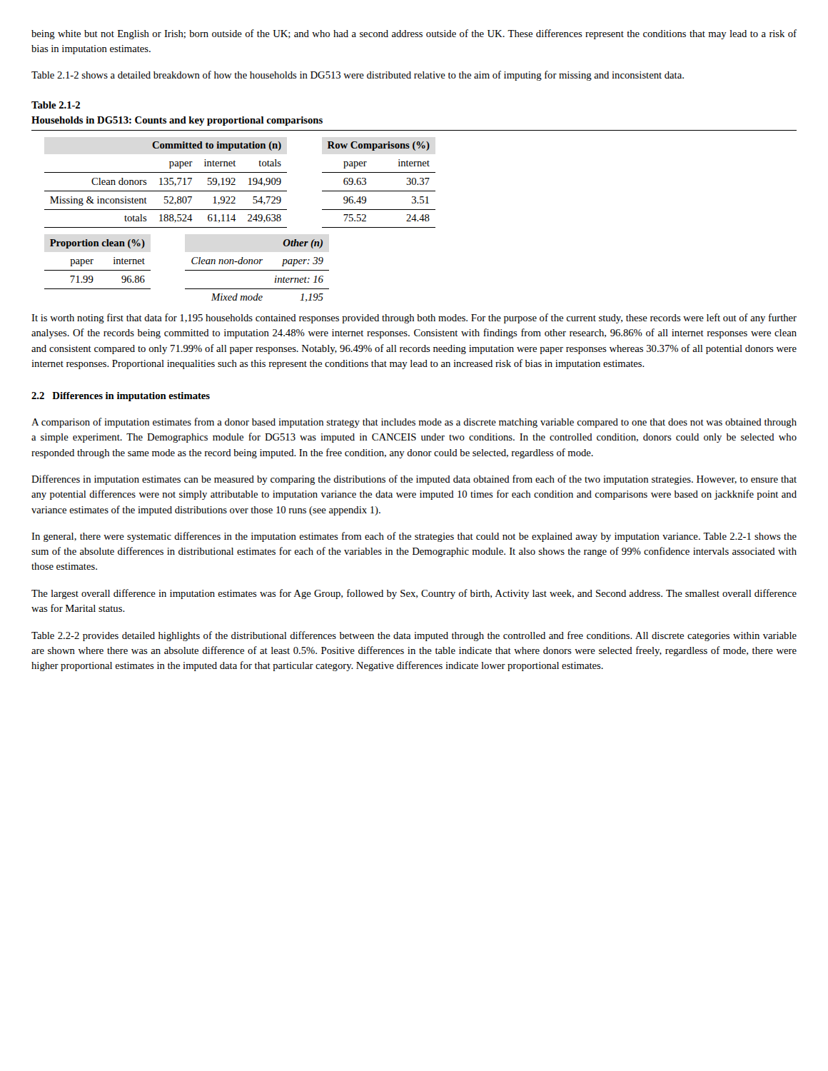being white but not English or Irish; born outside of the UK; and who had a second address outside of the UK. These differences represent the conditions that may lead to a risk of bias in imputation estimates.
Table 2.1-2 shows a detailed breakdown of how the households in DG513 were distributed relative to the aim of imputing for missing and inconsistent data.
Table 2.1-2 Households in DG513: Counts and key proportional comparisons
| Committed to imputation (n) | | Row Comparisons (%) |
| | paper | internet | totals | | paper | internet |
| Clean donors | 135,717 | 59,192 | 194,909 | | 69.63 | 30.37 |
| Missing & inconsistent | 52,807 | 1,922 | 54,729 | | 96.49 | 3.51 |
| totals | 188,524 | 61,114 | 249,638 | | 75.52 | 24.48 |
| Proportion clean (%) | | Other (n) |
| | paper | internet | | Clean non-donor | paper: 39 |
| | 71.99 | 96.86 | | | internet: 16 |
| | | | | Mixed mode | 1,195 |
It is worth noting first that data for 1,195 households contained responses provided through both modes. For the purpose of the current study, these records were left out of any further analyses. Of the records being committed to imputation 24.48% were internet responses. Consistent with findings from other research, 96.86% of all internet responses were clean and consistent compared to only 71.99% of all paper responses. Notably, 96.49% of all records needing imputation were paper responses whereas 30.37% of all potential donors were internet responses. Proportional inequalities such as this represent the conditions that may lead to an increased risk of bias in imputation estimates.
2.2 Differences in imputation estimates
A comparison of imputation estimates from a donor based imputation strategy that includes mode as a discrete matching variable compared to one that does not was obtained through a simple experiment. The Demographics module for DG513 was imputed in CANCEIS under two conditions. In the controlled condition, donors could only be selected who responded through the same mode as the record being imputed. In the free condition, any donor could be selected, regardless of mode.
Differences in imputation estimates can be measured by comparing the distributions of the imputed data obtained from each of the two imputation strategies. However, to ensure that any potential differences were not simply attributable to imputation variance the data were imputed 10 times for each condition and comparisons were based on jackknife point and variance estimates of the imputed distributions over those 10 runs (see appendix 1).
In general, there were systematic differences in the imputation estimates from each of the strategies that could not be explained away by imputation variance. Table 2.2-1 shows the sum of the absolute differences in distributional estimates for each of the variables in the Demographic module. It also shows the range of 99% confidence intervals associated with those estimates.
The largest overall difference in imputation estimates was for Age Group, followed by Sex, Country of birth, Activity last week, and Second address. The smallest overall difference was for Marital status.
Table 2.2-2 provides detailed highlights of the distributional differences between the data imputed through the controlled and free conditions. All discrete categories within variable are shown where there was an absolute difference of at least 0.5%. Positive differences in the table indicate that where donors were selected freely, regardless of mode, there were higher proportional estimates in the imputed data for that particular category. Negative differences indicate lower proportional estimates.